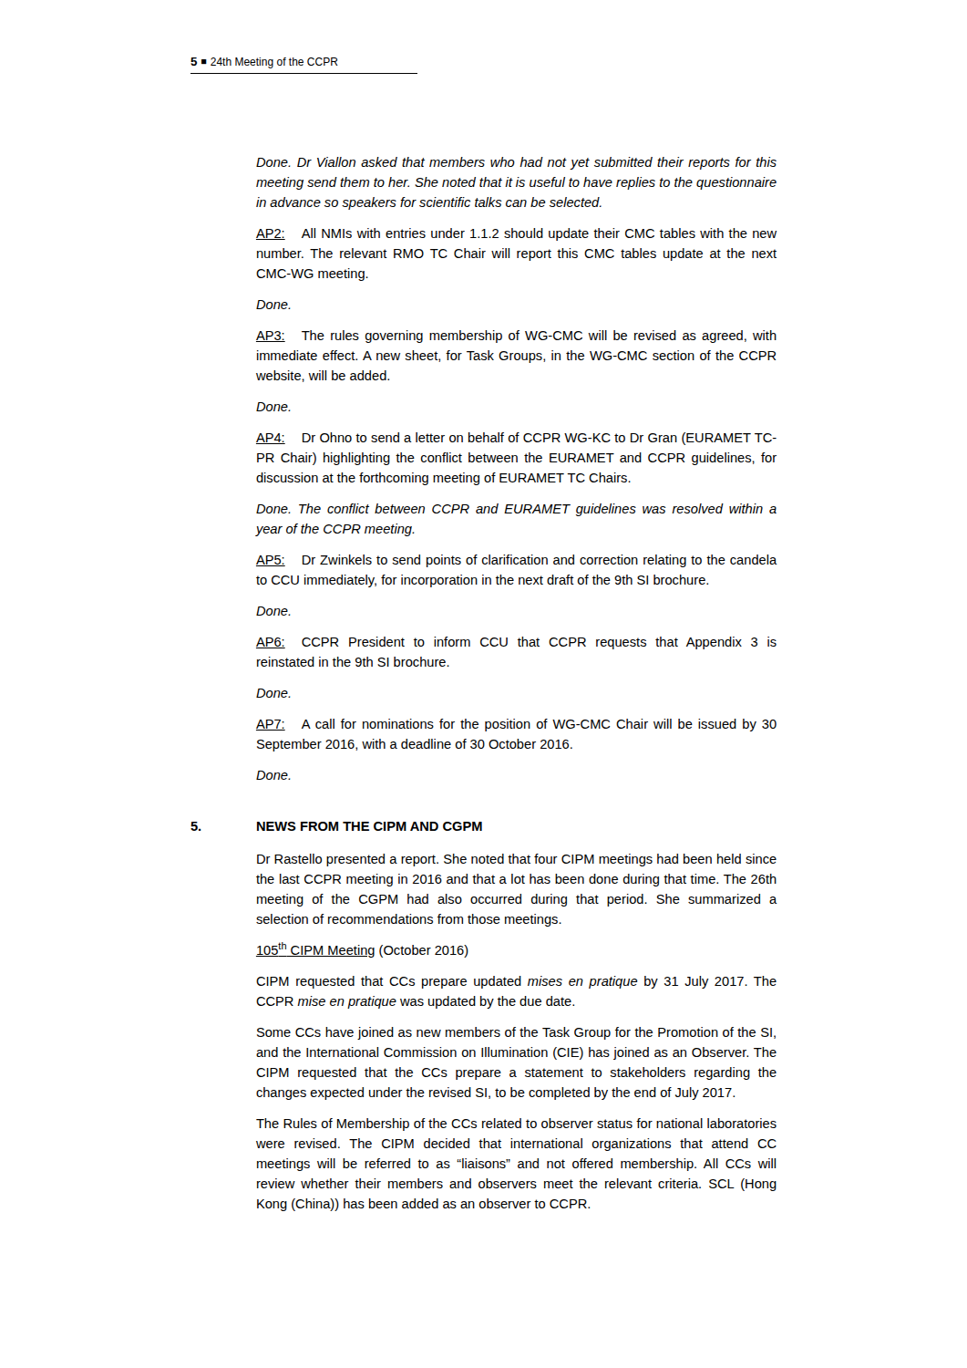5■24th Meeting of the CCPR
Done. Dr Viallon asked that members who had not yet submitted their reports for this meeting send them to her. She noted that it is useful to have replies to the questionnaire in advance so speakers for scientific talks can be selected.
AP2: All NMIs with entries under 1.1.2 should update their CMC tables with the new number. The relevant RMO TC Chair will report this CMC tables update at the next CMC-WG meeting.
Done.
AP3: The rules governing membership of WG-CMC will be revised as agreed, with immediate effect. A new sheet, for Task Groups, in the WG-CMC section of the CCPR website, will be added.
Done.
AP4: Dr Ohno to send a letter on behalf of CCPR WG-KC to Dr Gran (EURAMET TC-PR Chair) highlighting the conflict between the EURAMET and CCPR guidelines, for discussion at the forthcoming meeting of EURAMET TC Chairs.
Done. The conflict between CCPR and EURAMET guidelines was resolved within a year of the CCPR meeting.
AP5: Dr Zwinkels to send points of clarification and correction relating to the candela to CCU immediately, for incorporation in the next draft of the 9th SI brochure.
Done.
AP6: CCPR President to inform CCU that CCPR requests that Appendix 3 is reinstated in the 9th SI brochure.
Done.
AP7: A call for nominations for the position of WG-CMC Chair will be issued by 30 September 2016, with a deadline of 30 October 2016.
Done.
5. NEWS FROM THE CIPM AND CGPM
Dr Rastello presented a report. She noted that four CIPM meetings had been held since the last CCPR meeting in 2016 and that a lot has been done during that time. The 26th meeting of the CGPM had also occurred during that period. She summarized a selection of recommendations from those meetings.
105th CIPM Meeting (October 2016)
CIPM requested that CCs prepare updated mises en pratique by 31 July 2017. The CCPR mise en pratique was updated by the due date.
Some CCs have joined as new members of the Task Group for the Promotion of the SI, and the International Commission on Illumination (CIE) has joined as an Observer. The CIPM requested that the CCs prepare a statement to stakeholders regarding the changes expected under the revised SI, to be completed by the end of July 2017.
The Rules of Membership of the CCs related to observer status for national laboratories were revised. The CIPM decided that international organizations that attend CC meetings will be referred to as “liaisons” and not offered membership. All CCs will review whether their members and observers meet the relevant criteria. SCL (Hong Kong (China)) has been added as an observer to CCPR.